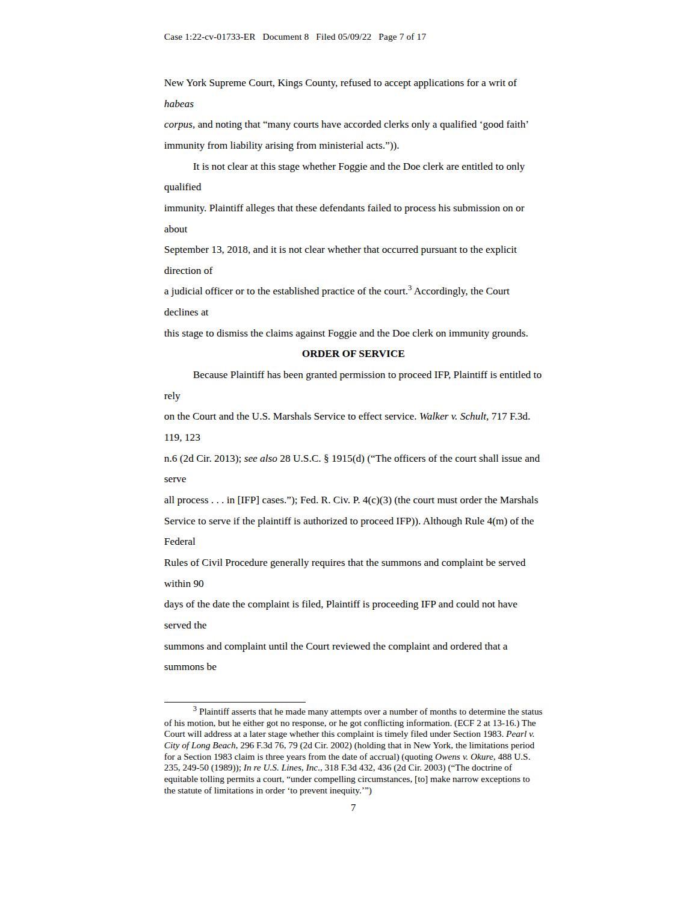Case 1:22-cv-01733-ER Document 8 Filed 05/09/22 Page 7 of 17
New York Supreme Court, Kings County, refused to accept applications for a writ of habeas
corpus, and noting that “many courts have accorded clerks only a qualified ‘good faith’
immunity from liability arising from ministerial acts.”)).
It is not clear at this stage whether Foggie and the Doe clerk are entitled to only qualified
immunity. Plaintiff alleges that these defendants failed to process his submission on or about
September 13, 2018, and it is not clear whether that occurred pursuant to the explicit direction of
a judicial officer or to the established practice of the court.3 Accordingly, the Court declines at
this stage to dismiss the claims against Foggie and the Doe clerk on immunity grounds.
ORDER OF SERVICE
Because Plaintiff has been granted permission to proceed IFP, Plaintiff is entitled to rely
on the Court and the U.S. Marshals Service to effect service. Walker v. Schult, 717 F.3d. 119, 123
n.6 (2d Cir. 2013); see also 28 U.S.C. § 1915(d) (“The officers of the court shall issue and serve
all process . . . in [IFP] cases.”); Fed. R. Civ. P. 4(c)(3) (the court must order the Marshals
Service to serve if the plaintiff is authorized to proceed IFP)). Although Rule 4(m) of the Federal
Rules of Civil Procedure generally requires that the summons and complaint be served within 90
days of the date the complaint is filed, Plaintiff is proceeding IFP and could not have served the
summons and complaint until the Court reviewed the complaint and ordered that a summons be
3 Plaintiff asserts that he made many attempts over a number of months to determine the status of his motion, but he either got no response, or he got conflicting information. (ECF 2 at 13-16.) The Court will address at a later stage whether this complaint is timely filed under Section 1983. Pearl v. City of Long Beach, 296 F.3d 76, 79 (2d Cir. 2002) (holding that in New York, the limitations period for a Section 1983 claim is three years from the date of accrual) (quoting Owens v. Okure, 488 U.S. 235, 249-50 (1989)); In re U.S. Lines, Inc., 318 F.3d 432, 436 (2d Cir. 2003) (“The doctrine of equitable tolling permits a court, “under compelling circumstances, [to] make narrow exceptions to the statute of limitations in order ‘to prevent inequity.’”)
7